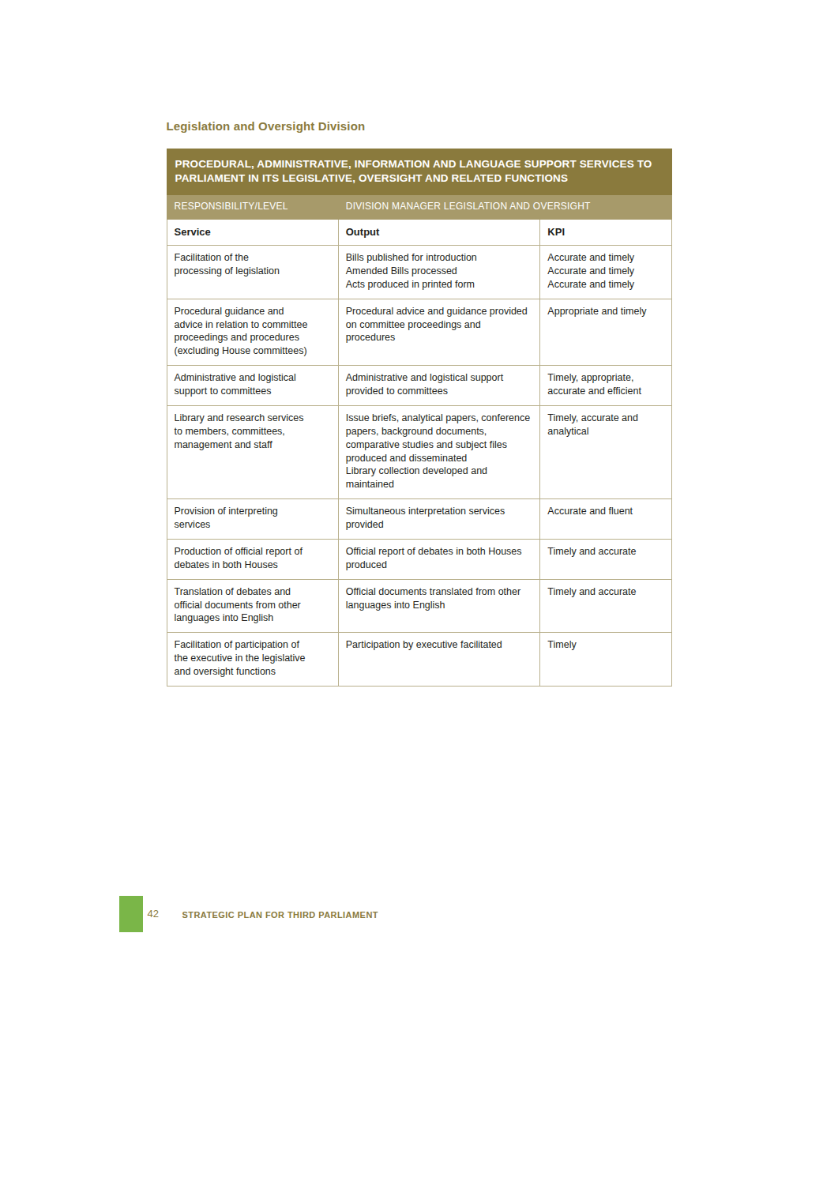Legislation and Oversight Division
| Procedural, administrative, information and language support services to Parliament in its legislative, oversight and related functions |
| Responsibility/Level | Division Manager Legislation and Oversight |
| Service | Output | KPI |
| Facilitation of the processing of legislation | Bills published for introduction Amended Bills processed Acts produced in printed form | Accurate and timely Accurate and timely Accurate and timely |
| Procedural guidance and advice in relation to committee proceedings and procedures (excluding House committees) | Procedural advice and guidance provided on committee proceedings and procedures | Appropriate and timely |
| Administrative and logistical support to committees | Administrative and logistical support provided to committees | Timely, appropriate, accurate and efficient |
| Library and research services to members, committees, management and staff | Issue briefs, analytical papers, conference papers, background documents, comparative studies and subject files produced and disseminated Library collection developed and maintained | Timely, accurate and analytical |
| Provision of interpreting services | Simultaneous interpretation services provided | Accurate and fluent |
| Production of official report of debates in both Houses | Official report of debates in both Houses produced | Timely and accurate |
| Translation of debates and official documents from other languages into English | Official documents translated from other languages into English | Timely and accurate |
| Facilitation of participation of the executive in the legislative and oversight functions | Participation by executive facilitated | Timely |
42
Strategic Plan for Third Parliament